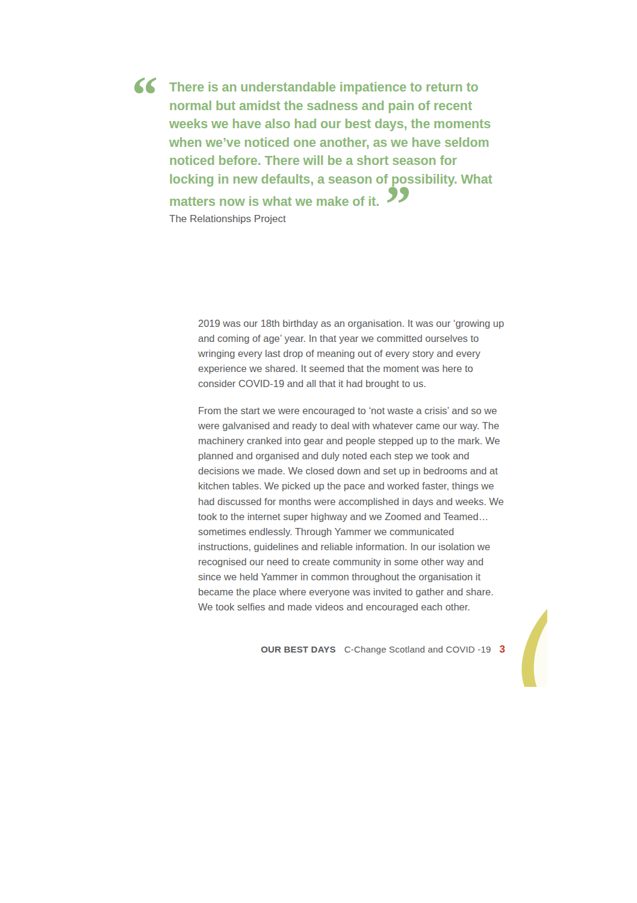“
There is an understandable impatience to return to normal but amidst the sadness and pain of recent weeks we have also had our best days, the moments when we’ve noticed one another, as we have seldom noticed before. There will be a short season for locking in new defaults, a season of possibility. What matters now is what we make of it.”
The Relationships Project
2019 was our 18th birthday as an organisation. It was our ‘growing up and coming of age’ year. In that year we committed ourselves to wringing every last drop of meaning out of every story and every experience we shared. It seemed that the moment was here to consider COVID-19 and all that it had brought to us.
From the start we were encouraged to ‘not waste a crisis’ and so we were galvanised and ready to deal with whatever came our way. The machinery cranked into gear and people stepped up to the mark. We planned and organised and duly noted each step we took and decisions we made. We closed down and set up in bedrooms and at kitchen tables. We picked up the pace and worked faster, things we had discussed for months were accomplished in days and weeks. We took to the internet super highway and we Zoomed and Teamed… sometimes endlessly. Through Yammer we communicated instructions, guidelines and reliable information. In our isolation we recognised our need to create community in some other way and since we held Yammer in common throughout the organisation it became the place where everyone was invited to gather and share. We took selfies and made videos and encouraged each other.
OUR BEST DAYS C-Change Scotland and COVID -19 3